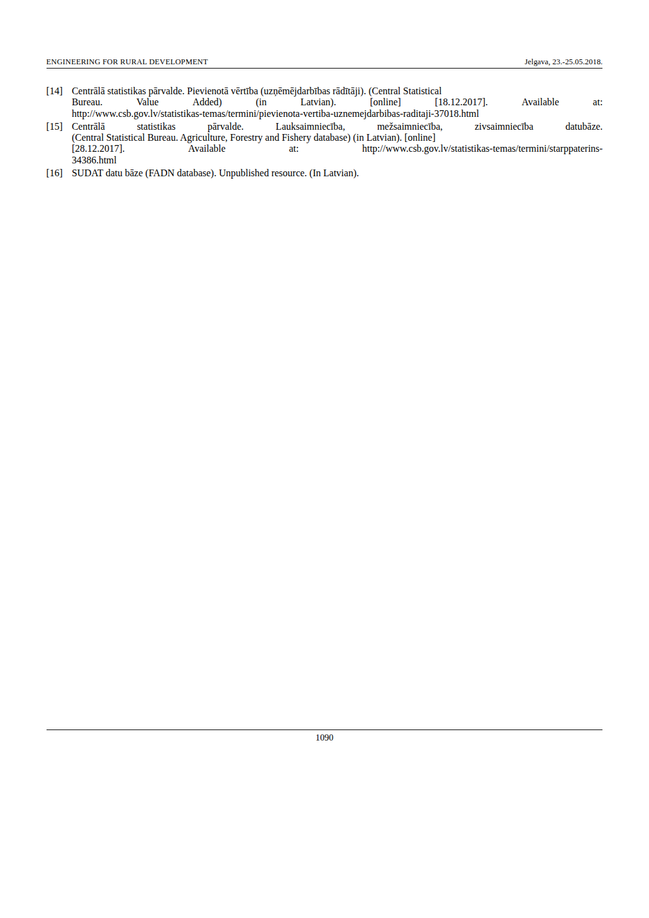ENGINEERING FOR RURAL DEVELOPMENT Jelgava, 23.-25.05.2018.
[14] Centrālā statistikas pārvalde. Pievienotā vērtība (uzņēmējdarbības rādītāji). (Central Statistical Bureau. Value Added)(in Latvian).[online][18.12.2017]. Available at: http://www.csb.gov.lv/statistikas-temas/termini/pievienota-vertiba-uznemejdarbibas-raditaji-37018.html
[15] Centrālā statistikas pārvalde. Lauksaimniecība, mežsaimniecība, zivsaimniecība datubāze. (Central Statistical Bureau. Agriculture, Forestry and Fishery database) (in Latvian). [online] [28.12.2017]. Available at: http://www.csb.gov.lv/statistikas-temas/termini/starppaterins- 34386.html
[16] SUDAT datu bāze (FADN database). Unpublished resource. (In Latvian).
1090